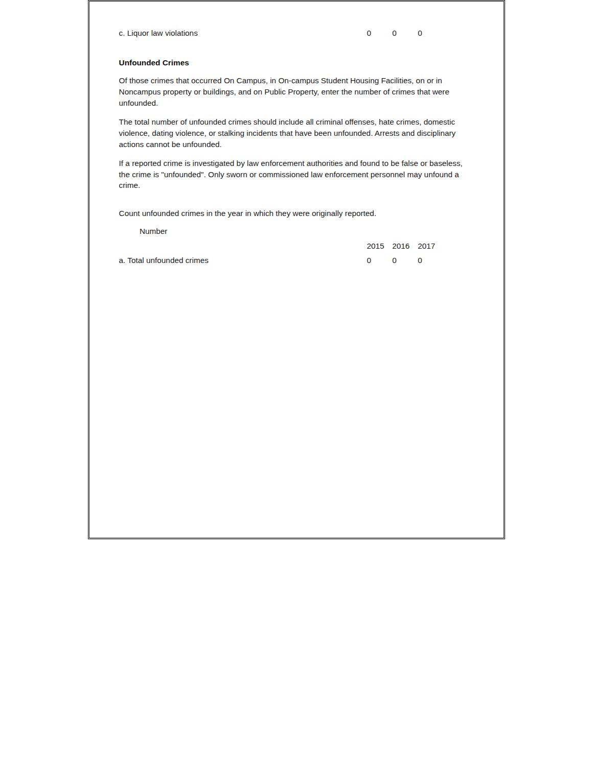c. Liquor law violations
000
Unfounded Crimes
Of those crimes that occurred On Campus, in On-campus Student Housing Facilities, on or in Noncampus property or buildings, and on Public Property, enter the number of crimes that were unfounded.
The total number of unfounded crimes should include all criminal offenses, hate crimes, domestic violence, dating violence, or stalking incidents that have been unfounded. Arrests and disciplinary actions cannot be unfounded.
If a reported crime is investigated by law enforcement authorities and found to be false or baseless, the crime is "unfounded". Only sworn or commissioned law enforcement personnel may unfound a crime.
Count unfounded crimes in the year in which they were originally reported.
Number
201520162017
a. Total unfounded crimes
000